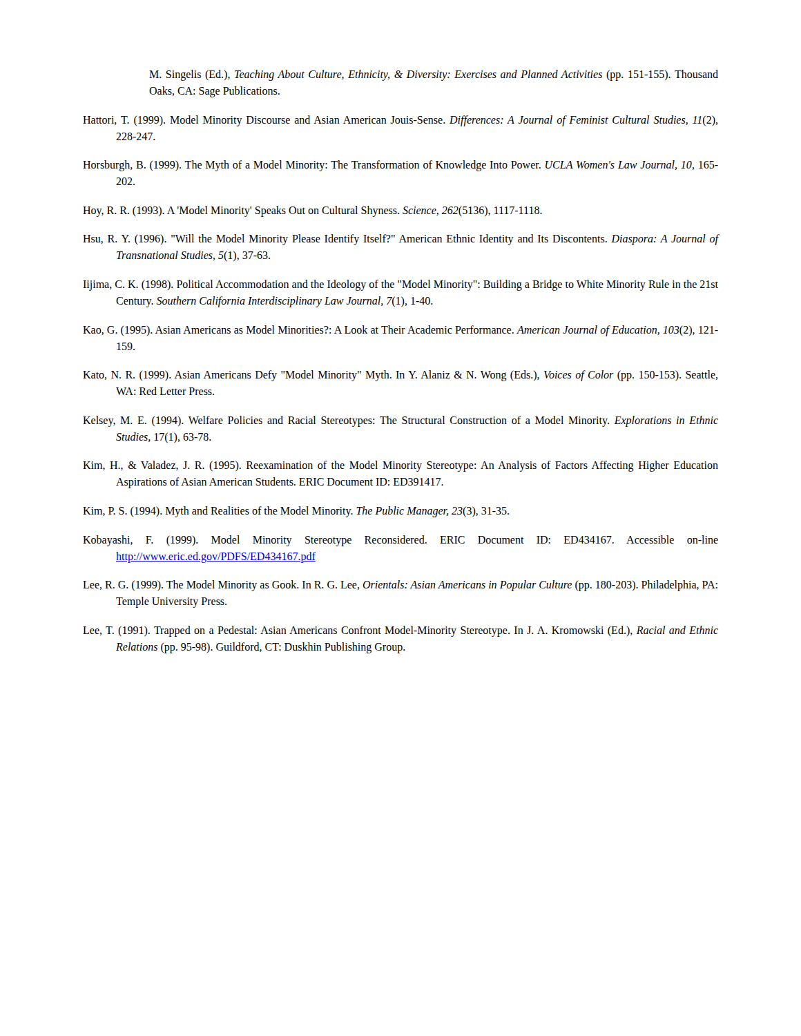M. Singelis (Ed.), Teaching About Culture, Ethnicity, & Diversity: Exercises and Planned Activities (pp. 151-155). Thousand Oaks, CA: Sage Publications.
Hattori, T. (1999). Model Minority Discourse and Asian American Jouis-Sense. Differences: A Journal of Feminist Cultural Studies, 11(2), 228-247.
Horsburgh, B. (1999). The Myth of a Model Minority: The Transformation of Knowledge Into Power. UCLA Women's Law Journal, 10, 165-202.
Hoy, R. R. (1993). A 'Model Minority' Speaks Out on Cultural Shyness. Science, 262(5136), 1117-1118.
Hsu, R. Y. (1996). "Will the Model Minority Please Identify Itself?" American Ethnic Identity and Its Discontents. Diaspora: A Journal of Transnational Studies, 5(1), 37-63.
Iijima, C. K. (1998). Political Accommodation and the Ideology of the "Model Minority": Building a Bridge to White Minority Rule in the 21st Century. Southern California Interdisciplinary Law Journal, 7(1), 1-40.
Kao, G. (1995). Asian Americans as Model Minorities?: A Look at Their Academic Performance. American Journal of Education, 103(2), 121-159.
Kato, N. R. (1999). Asian Americans Defy "Model Minority" Myth. In Y. Alaniz & N. Wong (Eds.), Voices of Color (pp. 150-153). Seattle, WA: Red Letter Press.
Kelsey, M. E. (1994). Welfare Policies and Racial Stereotypes: The Structural Construction of a Model Minority. Explorations in Ethnic Studies, 17(1), 63-78.
Kim, H., & Valadez, J. R. (1995). Reexamination of the Model Minority Stereotype: An Analysis of Factors Affecting Higher Education Aspirations of Asian American Students. ERIC Document ID: ED391417.
Kim, P. S. (1994). Myth and Realities of the Model Minority. The Public Manager, 23(3), 31-35.
Kobayashi, F. (1999). Model Minority Stereotype Reconsidered. ERIC Document ID: ED434167. Accessible on-line http://www.eric.ed.gov/PDFS/ED434167.pdf
Lee, R. G. (1999). The Model Minority as Gook. In R. G. Lee, Orientals: Asian Americans in Popular Culture (pp. 180-203). Philadelphia, PA: Temple University Press.
Lee, T. (1991). Trapped on a Pedestal: Asian Americans Confront Model-Minority Stereotype. In J. A. Kromowski (Ed.), Racial and Ethnic Relations (pp. 95-98). Guildford, CT: Duskhin Publishing Group.